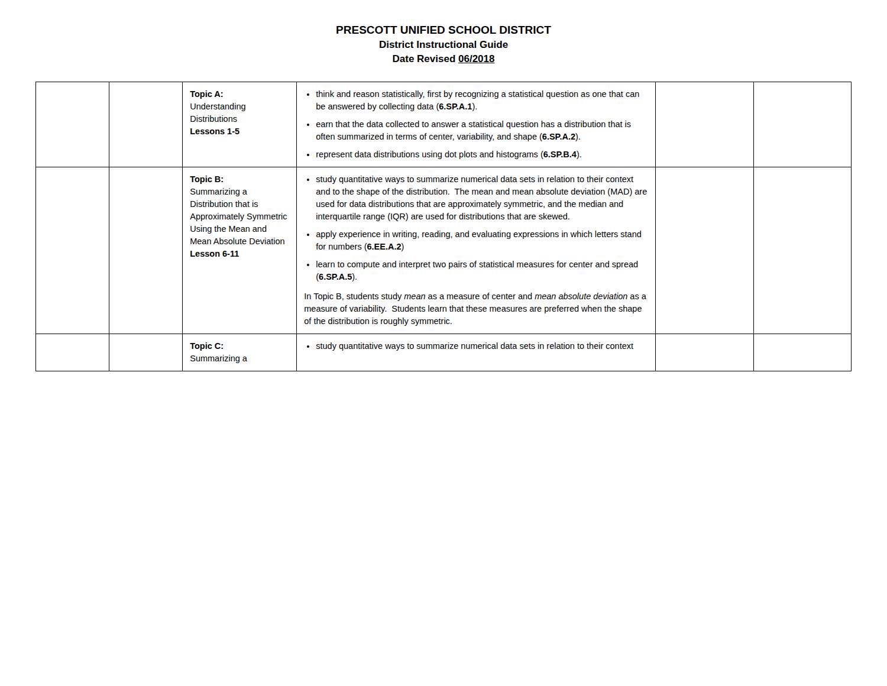PRESCOTT UNIFIED SCHOOL DISTRICT
District Instructional Guide
Date Revised 06/2018
| | | Topic A: Understanding Distributions Lessons 1-5 | think and reason statistically, first by recognizing a statistical question as one that can be answered by collecting data ( 6.SP.A.1 ). earn that the data collected to answer a statistical question has a distribution that is often summarized in terms of center, variability, and shape ( 6.SP.A.2 ). represent data distributions using dot plots and histograms ( 6.SP.B.4 ). | | |
| | | Topic B: Summarizing a Distribution that is Approximately Symmetric Using the Mean and Mean Absolute Deviation Lesson 6-11 | study quantitative ways to summarize numerical data sets in relation to their context and to the shape of the distribution. The mean and mean absolute deviation (MAD) are used for data distributions that are approximately symmetric, and the median and interquartile range (IQR) are used for distributions that are skewed. apply experience in writing, reading, and evaluating expressions in which letters stand for numbers ( 6.EE.A.2 ) learn to compute and interpret two pairs of statistical measures for center and spread ( 6.SP.A.5 ). In Topic B, students study mean as a measure of center and mean absolute deviation as a measure of variability. Students learn that these measures are preferred when the shape of the distribution is roughly symmetric. | | |
| | | Topic C: Summarizing a | study quantitative ways to summarize numerical data sets in relation to their context | | |